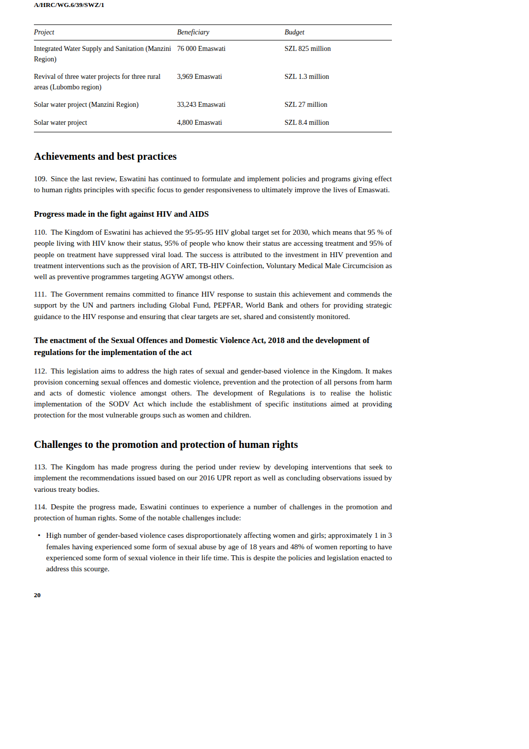A/HRC/WG.6/39/SWZ/1
| Project | Beneficiary | Budget |
| --- | --- | --- |
| Integrated Water Supply and Sanitation (Manzini Region) | 76 000 Emaswati | SZL 825 million |
| Revival of three water projects for three rural areas (Lubombo region) | 3,969 Emaswati | SZL 1.3 million |
| Solar water project (Manzini Region) | 33,243 Emaswati | SZL 27 million |
| Solar water project | 4,800 Emaswati | SZL 8.4 million |
Achievements and best practices
109. Since the last review, Eswatini has continued to formulate and implement policies and programs giving effect to human rights principles with specific focus to gender responsiveness to ultimately improve the lives of Emaswati.
Progress made in the fight against HIV and AIDS
110. The Kingdom of Eswatini has achieved the 95-95-95 HIV global target set for 2030, which means that 95 % of people living with HIV know their status, 95% of people who know their status are accessing treatment and 95% of people on treatment have suppressed viral load. The success is attributed to the investment in HIV prevention and treatment interventions such as the provision of ART, TB-HIV Coinfection, Voluntary Medical Male Circumcision as well as preventive programmes targeting AGYW amongst others.
111. The Government remains committed to finance HIV response to sustain this achievement and commends the support by the UN and partners including Global Fund, PEPFAR, World Bank and others for providing strategic guidance to the HIV response and ensuring that clear targets are set, shared and consistently monitored.
The enactment of the Sexual Offences and Domestic Violence Act, 2018 and the development of regulations for the implementation of the act
112. This legislation aims to address the high rates of sexual and gender-based violence in the Kingdom. It makes provision concerning sexual offences and domestic violence, prevention and the protection of all persons from harm and acts of domestic violence amongst others. The development of Regulations is to realise the holistic implementation of the SODV Act which include the establishment of specific institutions aimed at providing protection for the most vulnerable groups such as women and children.
Challenges to the promotion and protection of human rights
113. The Kingdom has made progress during the period under review by developing interventions that seek to implement the recommendations issued based on our 2016 UPR report as well as concluding observations issued by various treaty bodies.
114. Despite the progress made, Eswatini continues to experience a number of challenges in the promotion and protection of human rights. Some of the notable challenges include:
High number of gender-based violence cases disproportionately affecting women and girls; approximately 1 in 3 females having experienced some form of sexual abuse by age of 18 years and 48% of women reporting to have experienced some form of sexual violence in their life time. This is despite the policies and legislation enacted to address this scourge.
20